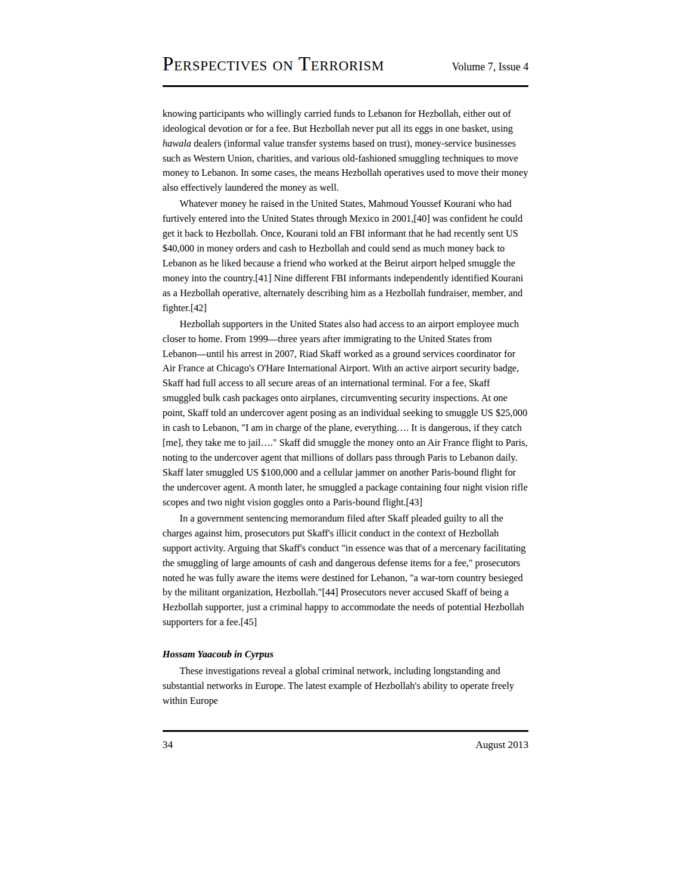Perspectives on Terrorism
Volume 7, Issue 4
knowing participants who willingly carried funds to Lebanon for Hezbollah, either out of ideological devotion or for a fee. But Hezbollah never put all its eggs in one basket, using hawala dealers (informal value transfer systems based on trust), money-service businesses such as Western Union, charities, and various old-fashioned smuggling techniques to move money to Lebanon. In some cases, the means Hezbollah operatives used to move their money also effectively laundered the money as well.
Whatever money he raised in the United States, Mahmoud Youssef Kourani who had furtively entered into the United States through Mexico in 2001,[40] was confident he could get it back to Hezbollah. Once, Kourani told an FBI informant that he had recently sent US $40,000 in money orders and cash to Hezbollah and could send as much money back to Lebanon as he liked because a friend who worked at the Beirut airport helped smuggle the money into the country.[41] Nine different FBI informants independently identified Kourani as a Hezbollah operative, alternately describing him as a Hezbollah fundraiser, member, and fighter.[42]
Hezbollah supporters in the United States also had access to an airport employee much closer to home. From 1999—three years after immigrating to the United States from Lebanon—until his arrest in 2007, Riad Skaff worked as a ground services coordinator for Air France at Chicago's O'Hare International Airport. With an active airport security badge, Skaff had full access to all secure areas of an international terminal. For a fee, Skaff smuggled bulk cash packages onto airplanes, circumventing security inspections. At one point, Skaff told an undercover agent posing as an individual seeking to smuggle US $25,000 in cash to Lebanon, "I am in charge of the plane, everything…. It is dangerous, if they catch [me], they take me to jail…." Skaff did smuggle the money onto an Air France flight to Paris, noting to the undercover agent that millions of dollars pass through Paris to Lebanon daily. Skaff later smuggled US $100,000 and a cellular jammer on another Paris-bound flight for the undercover agent. A month later, he smuggled a package containing four night vision rifle scopes and two night vision goggles onto a Paris-bound flight.[43]
In a government sentencing memorandum filed after Skaff pleaded guilty to all the charges against him, prosecutors put Skaff's illicit conduct in the context of Hezbollah support activity. Arguing that Skaff's conduct "in essence was that of a mercenary facilitating the smuggling of large amounts of cash and dangerous defense items for a fee," prosecutors noted he was fully aware the items were destined for Lebanon, "a war-torn country besieged by the militant organization, Hezbollah."[44] Prosecutors never accused Skaff of being a Hezbollah supporter, just a criminal happy to accommodate the needs of potential Hezbollah supporters for a fee.[45]
Hossam Yaacoub in Cyrpus
These investigations reveal a global criminal network, including longstanding and substantial networks in Europe. The latest example of Hezbollah's ability to operate freely within Europe
34 August 2013